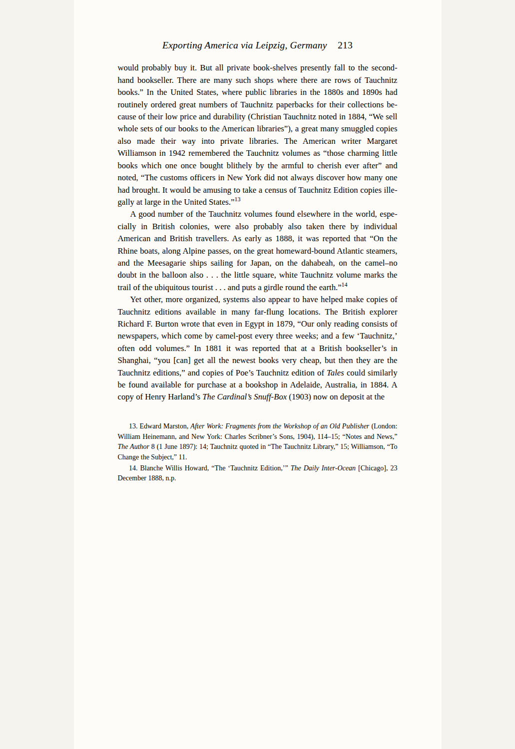Exporting America via Leipzig, Germany 213
would probably buy it. But all private book-shelves presently fall to the second-hand bookseller. There are many such shops where there are rows of Tauchnitz books.” In the United States, where public libraries in the 1880s and 1890s had routinely ordered great numbers of Tauchnitz paperbacks for their collections because of their low price and durability (Christian Tauchnitz noted in 1884, “We sell whole sets of our books to the American libraries”), a great many smuggled copies also made their way into private libraries. The American writer Margaret Williamson in 1942 remembered the Tauchnitz volumes as “those charming little books which one once bought blithely by the armful to cherish ever after” and noted, “The customs officers in New York did not always discover how many one had brought. It would be amusing to take a census of Tauchnitz Edition copies illegally at large in the United States.”13
A good number of the Tauchnitz volumes found elsewhere in the world, especially in British colonies, were also probably also taken there by individual American and British travellers. As early as 1888, it was reported that “On the Rhine boats, along Alpine passes, on the great homeward-bound Atlantic steamers, and the Meesagarie ships sailing for Japan, on the dahabeah, on the camel–no doubt in the balloon also . . . the little square, white Tauchnitz volume marks the trail of the ubiquitous tourist . . . and puts a girdle round the earth.”14
Yet other, more organized, systems also appear to have helped make copies of Tauchnitz editions available in many far-flung locations. The British explorer Richard F. Burton wrote that even in Egypt in 1879, “Our only reading consists of newspapers, which come by camel-post every three weeks; and a few ‘Tauchnitz,’ often odd volumes.” In 1881 it was reported that at a British bookseller’s in Shanghai, “you [can] get all the newest books very cheap, but then they are the Tauchnitz editions,” and copies of Poe’s Tauchnitz edition of Tales could similarly be found available for purchase at a bookshop in Adelaide, Australia, in 1884. A copy of Henry Harland’s The Cardinal’s Snuff-Box (1903) now on deposit at the
13. Edward Marston, After Work: Fragments from the Workshop of an Old Publisher (London: William Heinemann, and New York: Charles Scribner’s Sons, 1904), 114–15; “Notes and News,” The Author 8 (1 June 1897): 14; Tauchnitz quoted in “The Tauchnitz Library,” 15; Williamson, “To Change the Subject,” 11.
14. Blanche Willis Howard, “The ‘Tauchnitz Edition,’” The Daily Inter-Ocean [Chicago], 23 December 1888, n.p.